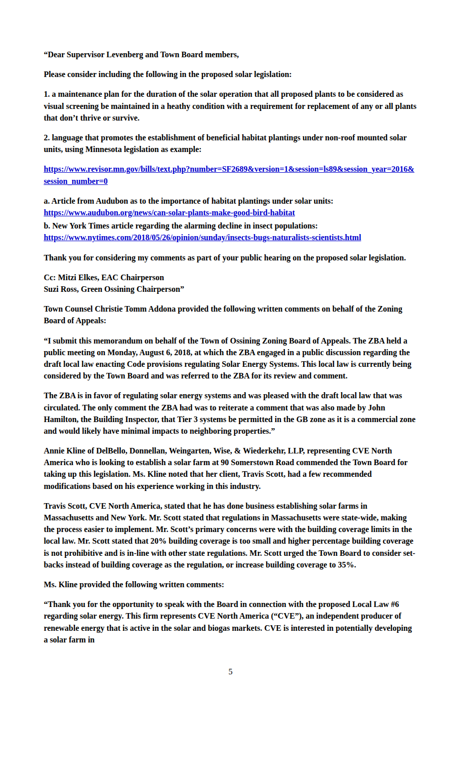“Dear Supervisor Levenberg and Town Board members,
Please consider including the following in the proposed solar legislation:
1. a maintenance plan for the duration of the solar operation that all proposed plants to be considered as visual screening be maintained in a heathy condition with a requirement for replacement of any or all plants that don’t thrive or survive.
2. language that promotes the establishment of beneficial habitat plantings under non-roof mounted solar units, using Minnesota legislation as example:
https://www.revisor.mn.gov/bills/text.php?number=SF2689&version=1&session=ls89&session_year=2016&session_number=0
a. Article from Audubon as to the importance of habitat plantings under solar units:
https://www.audubon.org/news/can-solar-plants-make-good-bird-habitat
b. New York Times article regarding the alarming decline in insect populations:
https://www.nytimes.com/2018/05/26/opinion/sunday/insects-bugs-naturalists-scientists.html
Thank you for considering my comments as part of your public hearing on the proposed solar legislation.
Cc: Mitzi Elkes, EAC Chairperson
Suzi Ross, Green Ossining Chairperson”
Town Counsel Christie Tomm Addona provided the following written comments on behalf of the Zoning Board of Appeals:
“I submit this memorandum on behalf of the Town of Ossining Zoning Board of Appeals. The ZBA held a public meeting on Monday, August 6, 2018, at which the ZBA engaged in a public discussion regarding the draft local law enacting Code provisions regulating Solar Energy Systems. This local law is currently being considered by the Town Board and was referred to the ZBA for its review and comment.
The ZBA is in favor of regulating solar energy systems and was pleased with the draft local law that was circulated. The only comment the ZBA had was to reiterate a comment that was also made by John Hamilton, the Building Inspector, that Tier 3 systems be permitted in the GB zone as it is a commercial zone and would likely have minimal impacts to neighboring properties.”
Annie Kline of DelBello, Donnellan, Weingarten, Wise, & Wiederkehr, LLP, representing CVE North America who is looking to establish a solar farm at 90 Somerstown Road commended the Town Board for taking up this legislation. Ms. Kline noted that her client, Travis Scott, had a few recommended modifications based on his experience working in this industry.
Travis Scott, CVE North America, stated that he has done business establishing solar farms in Massachusetts and New York. Mr. Scott stated that regulations in Massachusetts were state-wide, making the process easier to implement. Mr. Scott’s primary concerns were with the building coverage limits in the local law. Mr. Scott stated that 20% building coverage is too small and higher percentage building coverage is not prohibitive and is in-line with other state regulations. Mr. Scott urged the Town Board to consider set-backs instead of building coverage as the regulation, or increase building coverage to 35%.
Ms. Kline provided the following written comments:
“Thank you for the opportunity to speak with the Board in connection with the proposed Local Law #6 regarding solar energy. This firm represents CVE North America (“CVE”), an independent producer of renewable energy that is active in the solar and biogas markets. CVE is interested in potentially developing a solar farm in
5